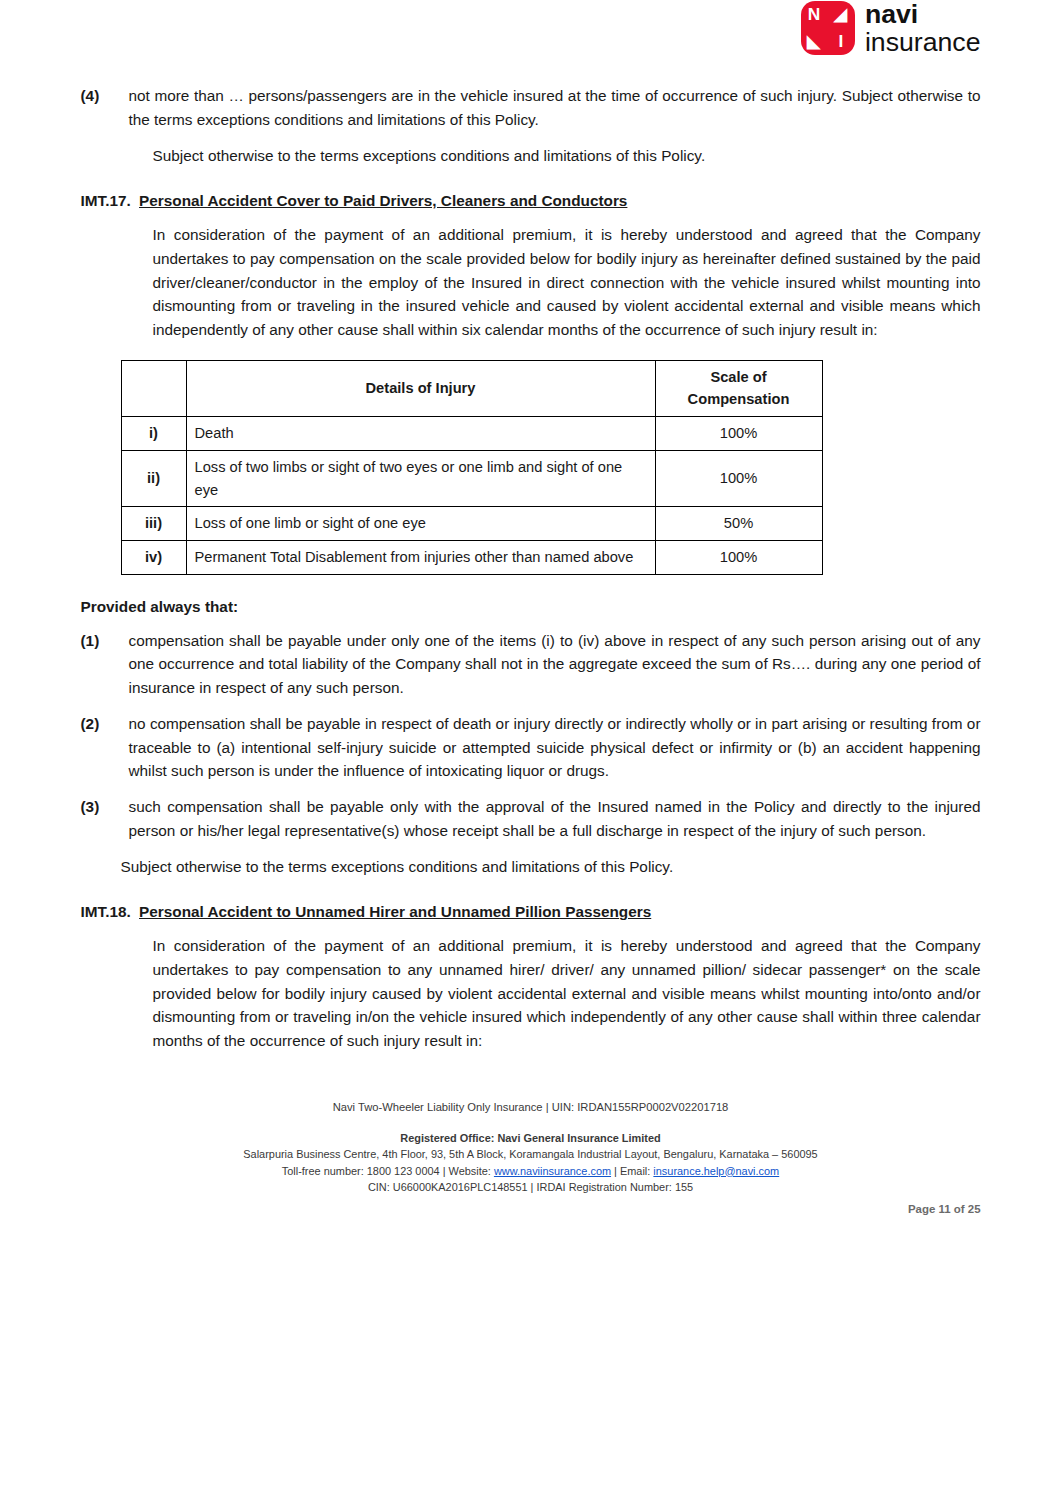N◢◣I
navi
insurance
(4) not more than … persons/passengers are in the vehicle insured at the time of occurrence of such injury. Subject otherwise to the terms exceptions conditions and limitations of this Policy.
Subject otherwise to the terms exceptions conditions and limitations of this Policy.
IMT.17. Personal Accident Cover to Paid Drivers, Cleaners and Conductors
In consideration of the payment of an additional premium, it is hereby understood and agreed that the Company undertakes to pay compensation on the scale provided below for bodily injury as hereinafter defined sustained by the paid driver/cleaner/conductor in the employ of the Insured in direct connection with the vehicle insured whilst mounting into dismounting from or traveling in the insured vehicle and caused by violent accidental external and visible means which independently of any other cause shall within six calendar months of the occurrence of such injury result in:
| | Details of Injury | Scale of Compensation |
| --- | --- | --- |
| i) | Death | 100% |
| ii) | Loss of two limbs or sight of two eyes or one limb and sight of one eye | 100% |
| iii) | Loss of one limb or sight of one eye | 50% |
| iv) | Permanent Total Disablement from injuries other than named above | 100% |
Provided always that:
(1) compensation shall be payable under only one of the items (i) to (iv) above in respect of any such person arising out of any one occurrence and total liability of the Company shall not in the aggregate exceed the sum of Rs…. during any one period of insurance in respect of any such person.
(2) no compensation shall be payable in respect of death or injury directly or indirectly wholly or in part arising or resulting from or traceable to (a) intentional self-injury suicide or attempted suicide physical defect or infirmity or (b) an accident happening whilst such person is under the influence of intoxicating liquor or drugs.
(3) such compensation shall be payable only with the approval of the Insured named in the Policy and directly to the injured person or his/her legal representative(s) whose receipt shall be a full discharge in respect of the injury of such person.
Subject otherwise to the terms exceptions conditions and limitations of this Policy.
IMT.18. Personal Accident to Unnamed Hirer and Unnamed Pillion Passengers
In consideration of the payment of an additional premium, it is hereby understood and agreed that the Company undertakes to pay compensation to any unnamed hirer/ driver/ any unnamed pillion/ sidecar passenger* on the scale provided below for bodily injury caused by violent accidental external and visible means whilst mounting into/onto and/or dismounting from or traveling in/on the vehicle insured which independently of any other cause shall within three calendar months of the occurrence of such injury result in:
Navi Two-Wheeler Liability Only Insurance | UIN: IRDAN155RP0002V02201718
Registered Office: Navi General Insurance Limited
Salarpuria Business Centre, 4th Floor, 93, 5th A Block, Koramangala Industrial Layout, Bengaluru, Karnataka – 560095
Toll-free number: 1800 123 0004 | Website: www.naviinsurance.com | Email: insurance.help@navi.com
CIN: U66000KA2016PLC148551 | IRDAI Registration Number: 155
Page 11 of 25